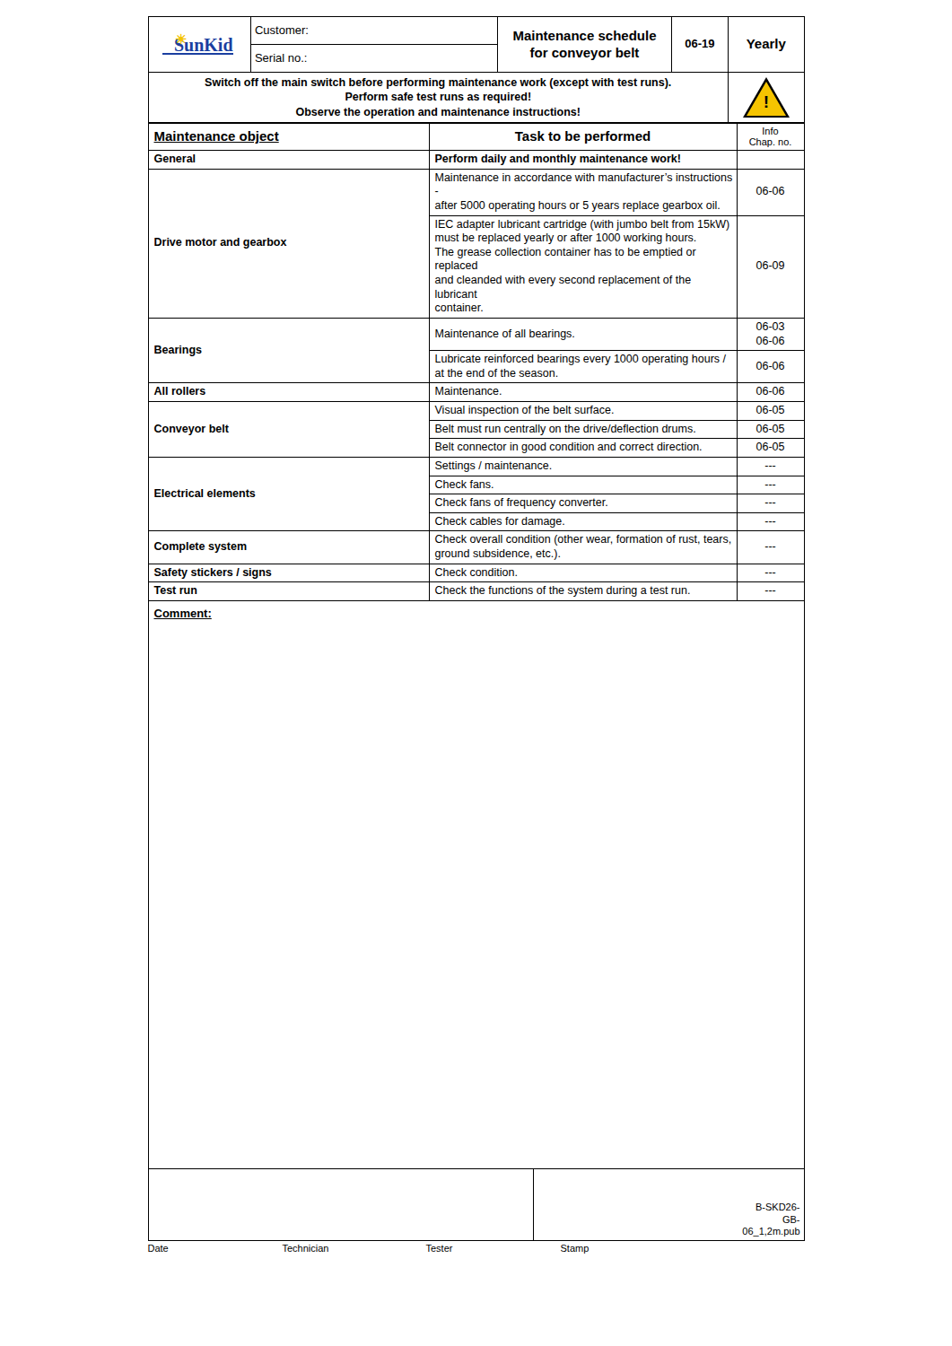| ☀ SunKid | Customer: | Maintenance schedule for conveyor belt | 06-19 | Yearly |
| Serial no.: |
| Switch off the main switch before performing maintenance work (except with test runs). Perform safe test runs as required! Observe the operation and maintenance instructions! | |
| Maintenance object | Task to be performed | Info Chap. no. |
| General | Perform daily and monthly maintenance work! | |
| Drive motor and gearbox | Maintenance in accordance with manufacturer’s instructions - after 5000 operating hours or 5 years replace gearbox oil. | 06-06 |
| IEC adapter lubricant cartridge (with jumbo belt from 15kW) must be replaced yearly or after 1000 working hours. The grease collection container has to be emptied or replaced and cleanded with every second replacement of the lubricant container. | 06-09 |
| Bearings | Maintenance of all bearings. | 06-03 06-06 |
| Lubricate reinforced bearings every 1000 operating hours / at the end of the season. | 06-06 |
| All rollers | Maintenance. | 06-06 |
| Conveyor belt | Visual inspection of the belt surface. | 06-05 |
| Belt must run centrally on the drive/deflection drums. | 06-05 |
| Belt connector in good condition and correct direction. | 06-05 |
| Electrical elements | Settings / maintenance. | --- |
| Check fans. | --- |
| Check fans of frequency converter. | --- |
| Check cables for damage. | --- |
| Complete system | Check overall condition (other wear, formation of rust, tears, ground subsidence, etc.). | --- |
| Safety stickers / signs | Check condition. | --- |
| Test run | Check the functions of the system during a test run. | --- |
| Comment: |
| | | | | B-SKD26-GB-06_1,2m.pub |
| Date | Technician | Tester | Stamp | |